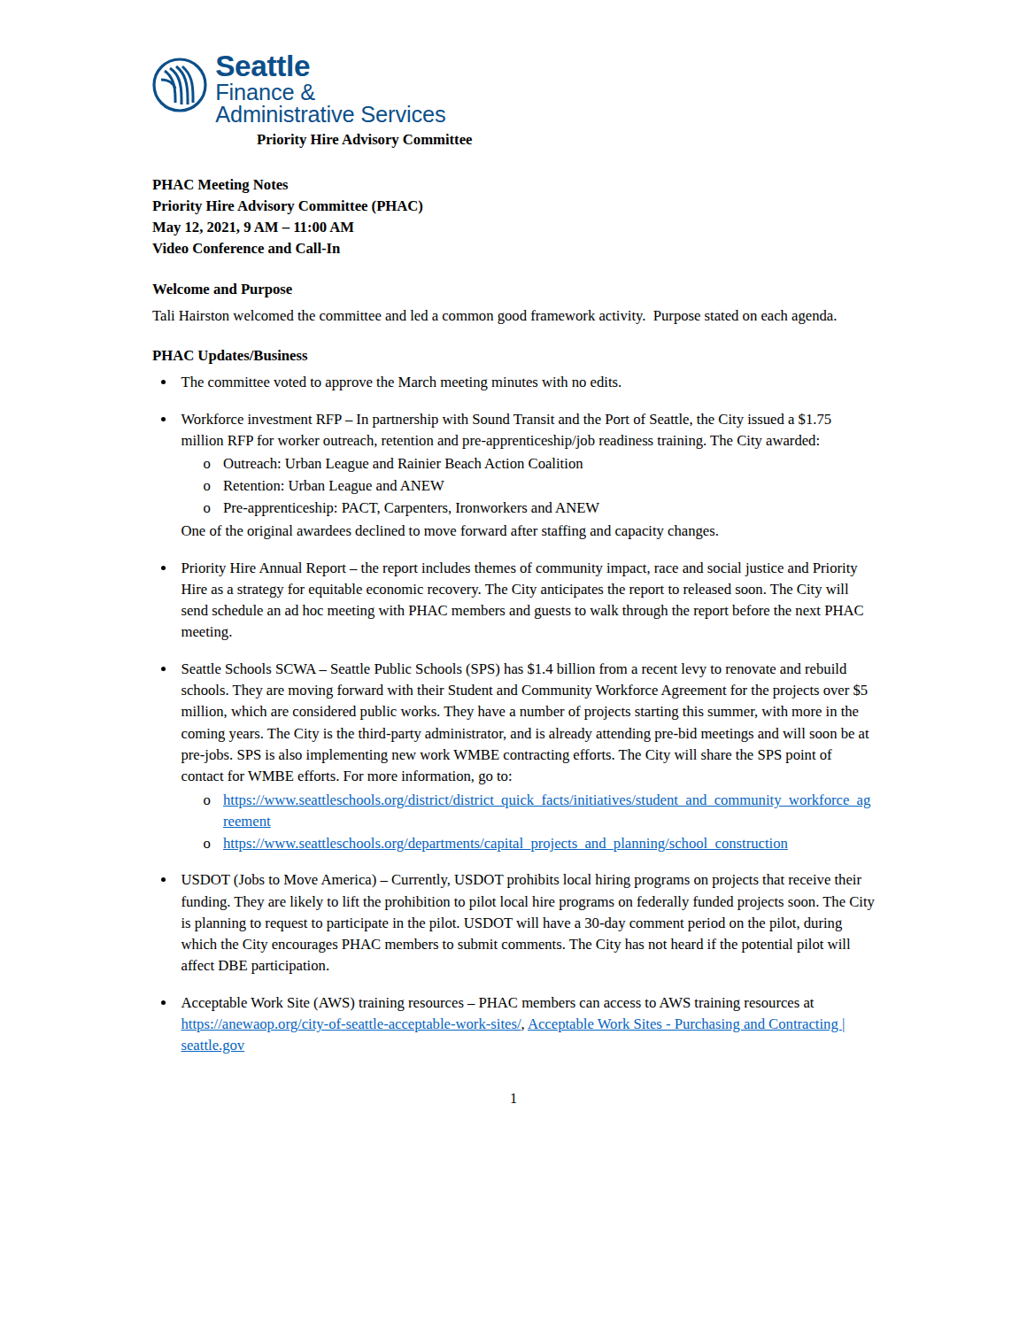Seattle Finance & Administrative Services
Priority Hire Advisory Committee
PHAC Meeting Notes
Priority Hire Advisory Committee (PHAC)
May 12, 2021, 9 AM – 11:00 AM
Video Conference and Call-In
Welcome and Purpose
Tali Hairston welcomed the committee and led a common good framework activity. Purpose stated on each agenda.
PHAC Updates/Business
The committee voted to approve the March meeting minutes with no edits.
Workforce investment RFP – In partnership with Sound Transit and the Port of Seattle, the City issued a $1.75 million RFP for worker outreach, retention and pre-apprenticeship/job readiness training. The City awarded:
Outreach: Urban League and Rainier Beach Action Coalition
Retention: Urban League and ANEW
Pre-apprenticeship: PACT, Carpenters, Ironworkers and ANEW
One of the original awardees declined to move forward after staffing and capacity changes.
Priority Hire Annual Report – the report includes themes of community impact, race and social justice and Priority Hire as a strategy for equitable economic recovery. The City anticipates the report to released soon. The City will send schedule an ad hoc meeting with PHAC members and guests to walk through the report before the next PHAC meeting.
Seattle Schools SCWA – Seattle Public Schools (SPS) has $1.4 billion from a recent levy to renovate and rebuild schools. They are moving forward with their Student and Community Workforce Agreement for the projects over $5 million, which are considered public works. They have a number of projects starting this summer, with more in the coming years. The City is the third-party administrator, and is already attending pre-bid meetings and will soon be at pre-jobs. SPS is also implementing new work WMBE contracting efforts. The City will share the SPS point of contact for WMBE efforts. For more information, go to:
https://www.seattleschools.org/district/district_quick_facts/initiatives/student_and_community_workforce_agreement
https://www.seattleschools.org/departments/capital_projects_and_planning/school_construction
USDOT (Jobs to Move America) – Currently, USDOT prohibits local hiring programs on projects that receive their funding. They are likely to lift the prohibition to pilot local hire programs on federally funded projects soon. The City is planning to request to participate in the pilot. USDOT will have a 30-day comment period on the pilot, during which the City encourages PHAC members to submit comments. The City has not heard if the potential pilot will affect DBE participation.
Acceptable Work Site (AWS) training resources – PHAC members can access to AWS training resources at https://anewaop.org/city-of-seattle-acceptable-work-sites/, Acceptable Work Sites - Purchasing and Contracting | seattle.gov
1